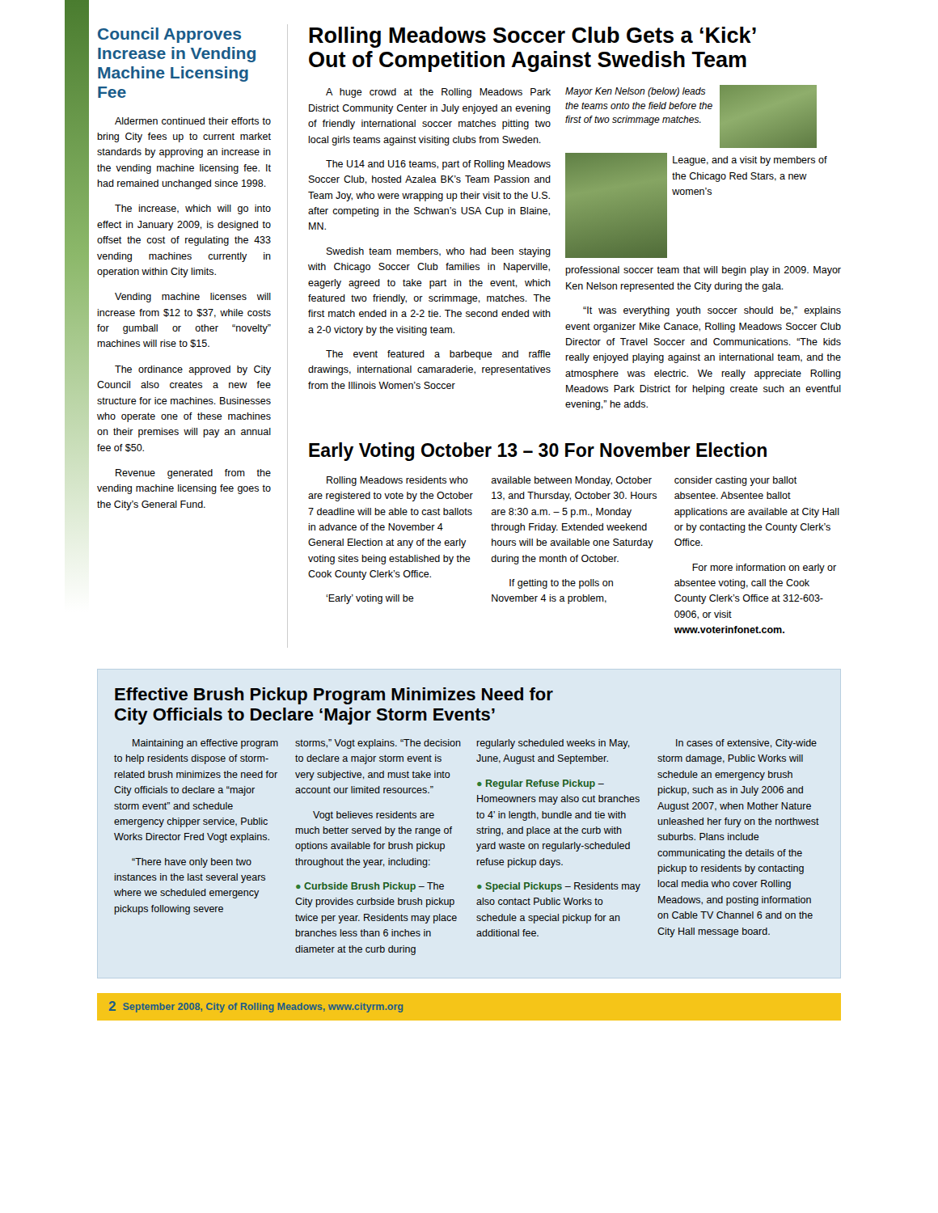Council Approves Increase in Vending Machine Licensing Fee
Aldermen continued their efforts to bring City fees up to current market standards by approving an increase in the vending machine licensing fee. It had remained unchanged since 1998.
The increase, which will go into effect in January 2009, is designed to offset the cost of regulating the 433 vending machines currently in operation within City limits.
Vending machine licenses will increase from $12 to $37, while costs for gumball or other “novelty” machines will rise to $15.
The ordinance approved by City Council also creates a new fee structure for ice machines. Businesses who operate one of these machines on their premises will pay an annual fee of $50.
Revenue generated from the vending machine licensing fee goes to the City’s General Fund.
Rolling Meadows Soccer Club Gets a ‘Kick’
Out of Competition Against Swedish Team
A huge crowd at the Rolling Meadows Park District Community Center in July enjoyed an evening of friendly international soccer matches pitting two local girls teams against visiting clubs from Sweden.
The U14 and U16 teams, part of Rolling Meadows Soccer Club, hosted Azalea BK’s Team Passion and Team Joy, who were wrapping up their visit to the U.S. after competing in the Schwan’s USA Cup in Blaine, MN.
Swedish team members, who had been staying with Chicago Soccer Club families in Naperville, eagerly agreed to take part in the event, which featured two friendly, or scrimmage, matches. The first match ended in a 2-2 tie. The second ended with a 2-0 victory by the visiting team.
The event featured a barbeque and raffle drawings, international camaraderie, representatives from the Illinois Women’s Soccer
Mayor Ken Nelson (below) leads the teams onto the field before the first of two scrimmage matches.
League, and a visit by members of the Chicago Red Stars, a new women’s
professional soccer team that will begin play in 2009. Mayor Ken Nelson represented the City during the gala.
“It was everything youth soccer should be,” explains event organizer Mike Canace, Rolling Meadows Soccer Club Director of Travel Soccer and Communications. “The kids really enjoyed playing against an international team, and the atmosphere was electric. We really appreciate Rolling Meadows Park District for helping create such an eventful evening,” he adds.
Early Voting October 13 – 30 For November Election
Rolling Meadows residents who are registered to vote by the October 7 deadline will be able to cast ballots in advance of the November 4 General Election at any of the early voting sites being established by the Cook County Clerk’s Office.
‘Early’ voting will be
available between Monday, October 13, and Thursday, October 30. Hours are 8:30 a.m. – 5 p.m., Monday through Friday. Extended weekend hours will be available one Saturday during the month of October.
If getting to the polls on November 4 is a problem,
consider casting your ballot absentee. Absentee ballot applications are available at City Hall or by contacting the County Clerk’s Office.
For more information on early or absentee voting, call the Cook County Clerk’s Office at 312-603-0906, or visit www.voterinfonet.com.
Effective Brush Pickup Program Minimizes Need for
City Officials to Declare ‘Major Storm Events’
Maintaining an effective program to help residents dispose of storm-related brush minimizes the need for City officials to declare a “major storm event” and schedule emergency chipper service, Public Works Director Fred Vogt explains.
“There have only been two instances in the last several years where we scheduled emergency pickups following severe
storms,” Vogt explains. “The decision to declare a major storm event is very subjective, and must take into account our limited resources.”
Vogt believes residents are much better served by the range of options available for brush pickup throughout the year, including:
● Curbside Brush Pickup – The City provides curbside brush pickup twice per year. Residents may place branches less than 6 inches in diameter at the curb during
regularly scheduled weeks in May, June, August and September.
● Regular Refuse Pickup – Homeowners may also cut branches to 4’ in length, bundle and tie with string, and place at the curb with yard waste on regularly-scheduled refuse pickup days.
● Special Pickups – Residents may also contact Public Works to schedule a special pickup for an additional fee.
In cases of extensive, City-wide storm damage, Public Works will schedule an emergency brush pickup, such as in July 2006 and August 2007, when Mother Nature unleashed her fury on the northwest suburbs. Plans include communicating the details of the pickup to residents by contacting local media who cover Rolling Meadows, and posting information on Cable TV Channel 6 and on the City Hall message board.
2 September 2008, City of Rolling Meadows, www.cityrm.org